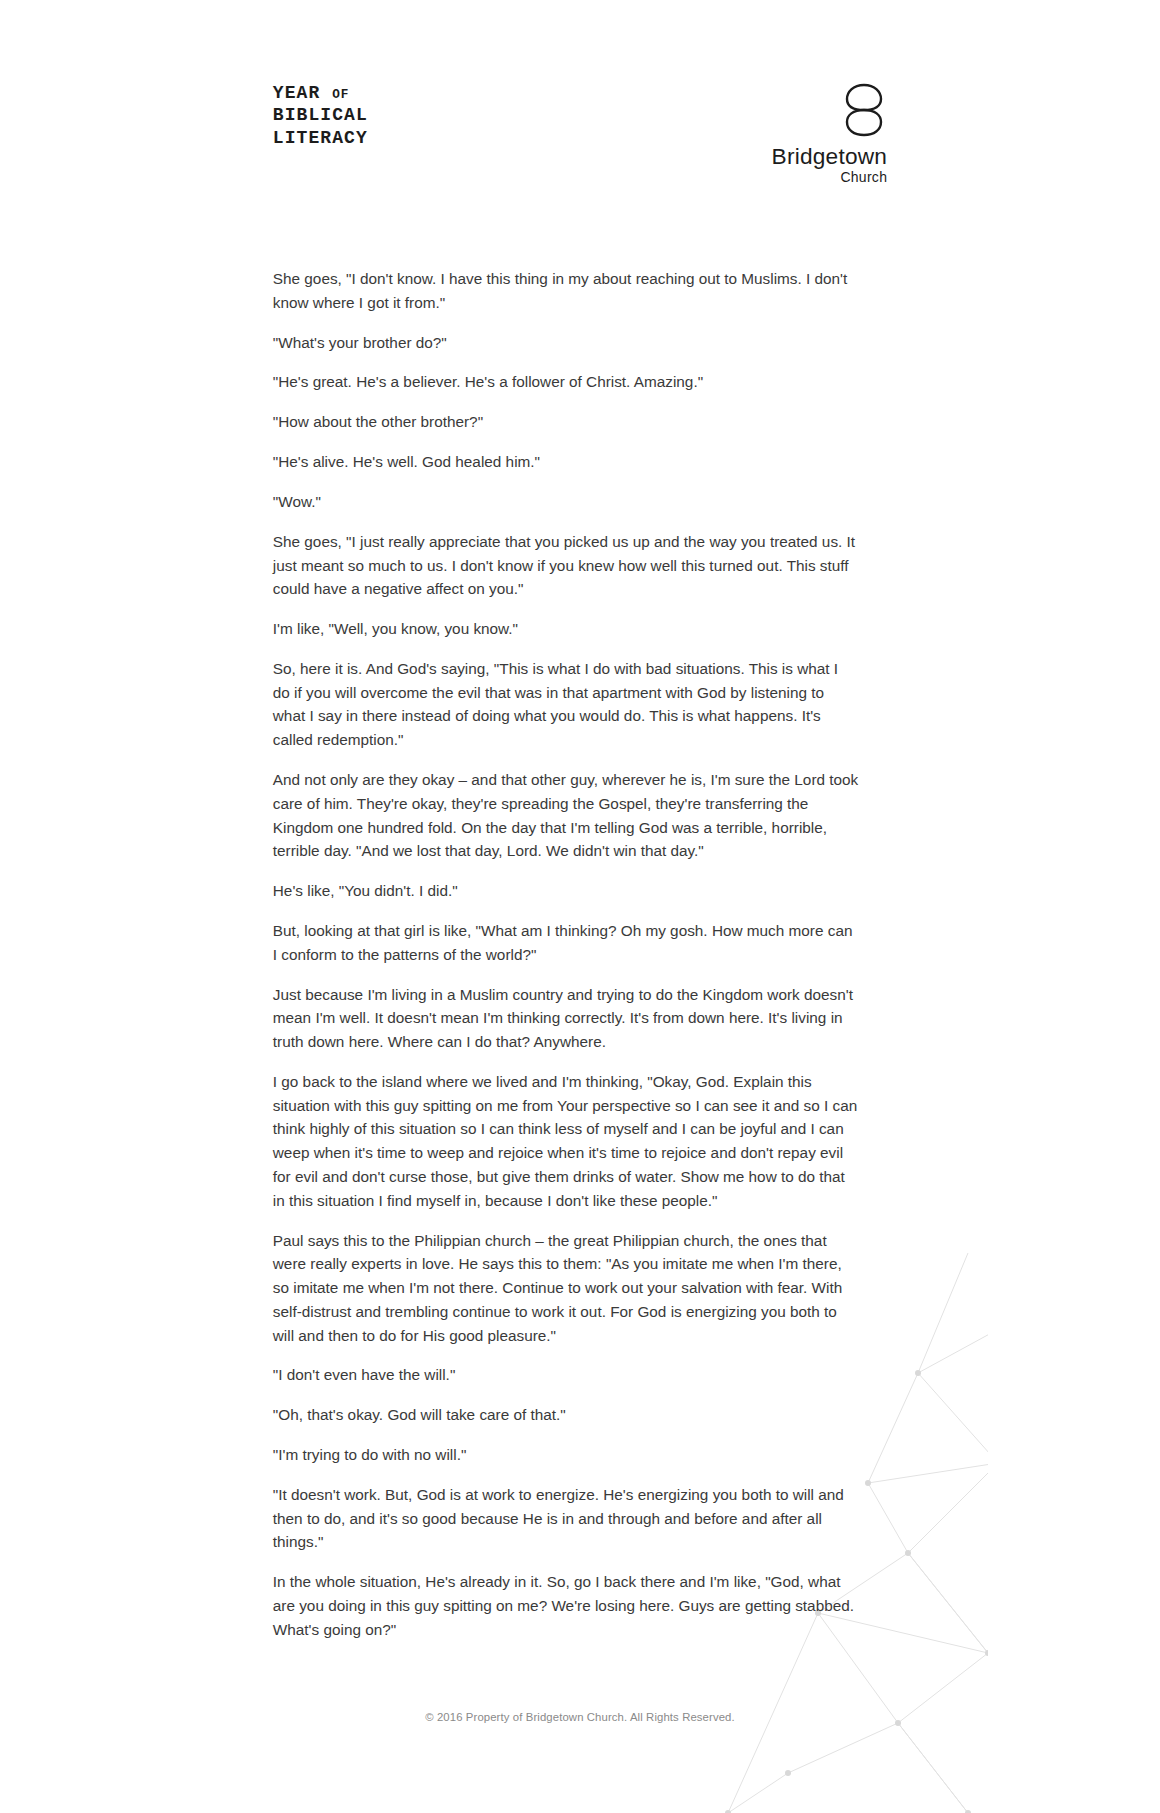Year of
Biblical
Literacy
Bridgetown
Church
She goes, "I don't know. I have this thing in my about reaching out to Muslims. I don't know where I got it from."
"What's your brother do?"
"He's great. He's a believer. He's a follower of Christ. Amazing."
"How about the other brother?"
"He's alive. He's well. God healed him."
"Wow."
She goes, "I just really appreciate that you picked us up and the way you treated us. It just meant so much to us. I don't know if you knew how well this turned out. This stuff could have a negative affect on you."
I'm like, "Well, you know, you know."
So, here it is. And God's saying, "This is what I do with bad situations. This is what I do if you will overcome the evil that was in that apartment with God by listening to what I say in there instead of doing what you would do. This is what happens. It's called redemption."
And not only are they okay – and that other guy, wherever he is, I'm sure the Lord took care of him. They're okay, they're spreading the Gospel, they're transferring the Kingdom one hundred fold. On the day that I'm telling God was a terrible, horrible, terrible day. "And we lost that day, Lord. We didn't win that day."
He's like, "You didn't. I did."
But, looking at that girl is like, "What am I thinking? Oh my gosh. How much more can I conform to the patterns of the world?"
Just because I'm living in a Muslim country and trying to do the Kingdom work doesn't mean I'm well. It doesn't mean I'm thinking correctly. It's from down here. It's living in truth down here. Where can I do that? Anywhere.
I go back to the island where we lived and I'm thinking, "Okay, God. Explain this situation with this guy spitting on me from Your perspective so I can see it and so I can think highly of this situation so I can think less of myself and I can be joyful and I can weep when it's time to weep and rejoice when it's time to rejoice and don't repay evil for evil and don't curse those, but give them drinks of water. Show me how to do that in this situation I find myself in, because I don't like these people."
Paul says this to the Philippian church – the great Philippian church, the ones that were really experts in love. He says this to them: "As you imitate me when I'm there, so imitate me when I'm not there. Continue to work out your salvation with fear. With self-distrust and trembling continue to work it out. For God is energizing you both to will and then to do for His good pleasure."
"I don't even have the will."
"Oh, that's okay. God will take care of that."
"I'm trying to do with no will."
"It doesn't work. But, God is at work to energize. He's energizing you both to will and then to do, and it's so good because He is in and through and before and after all things."
In the whole situation, He's already in it. So, go I back there and I'm like, "God, what are you doing in this guy spitting on me? We're losing here. Guys are getting stabbed. What's going on?"
© 2016 Property of Bridgetown Church. All Rights Reserved.